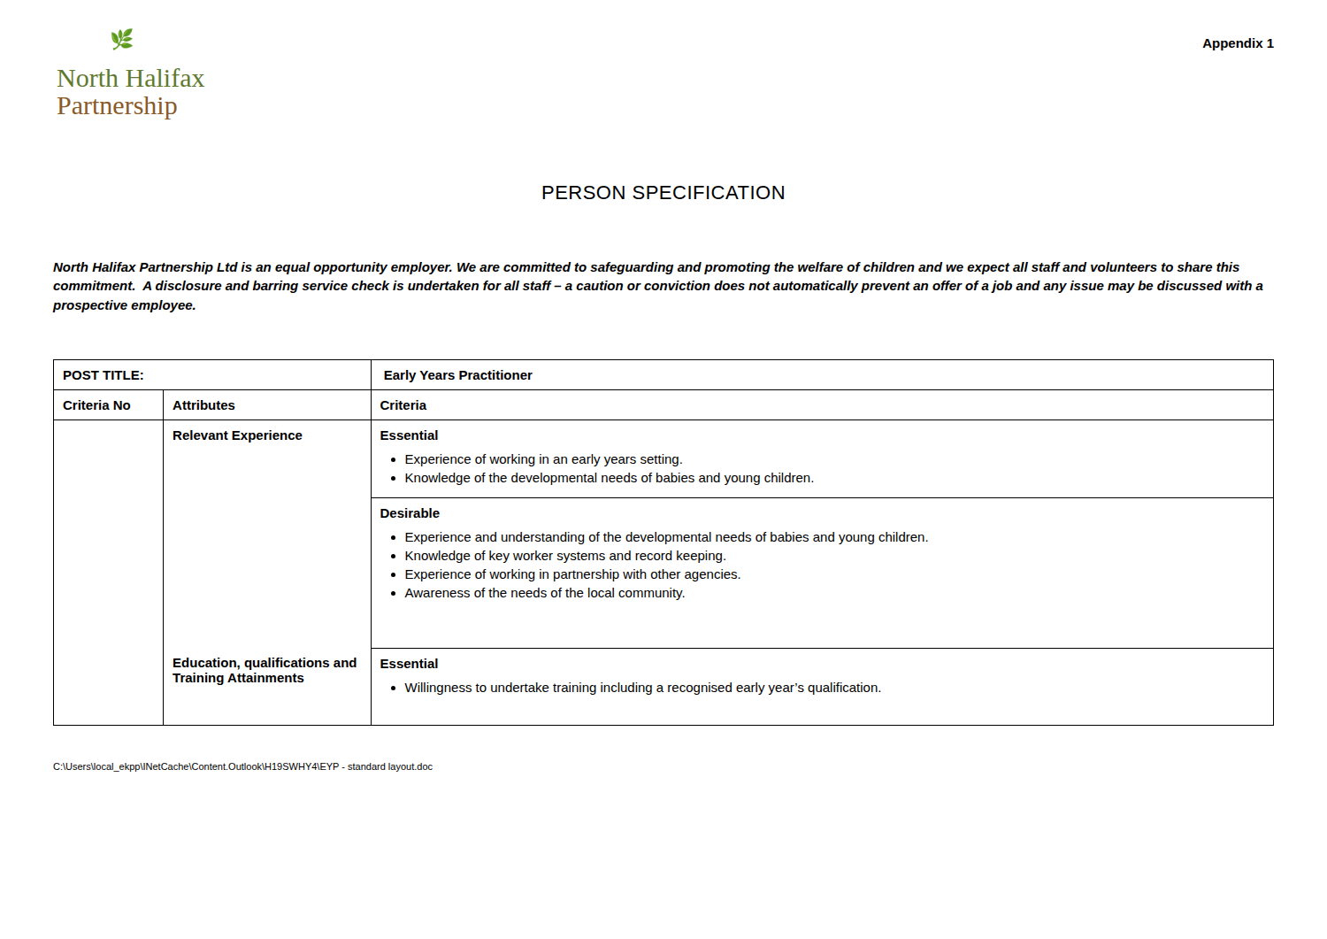🌿
North Halifax
Partnership
Appendix 1
PERSON SPECIFICATION
North Halifax Partnership Ltd is an equal opportunity employer. We are committed to safeguarding and promoting the welfare of children and we expect all staff and volunteers to share this commitment. A disclosure and barring service check is undertaken for all staff – a caution or conviction does not automatically prevent an offer of a job and any issue may be discussed with a prospective employee.
| POST TITLE: | Early Years Practitioner |
| Criteria No | Attributes | Criteria |
| | Relevant Experience | Essential Experience of working in an early years setting. Knowledge of the developmental needs of babies and young children. |
| | | Desirable Experience and understanding of the developmental needs of babies and young children. Knowledge of key worker systems and record keeping. Experience of working in partnership with other agencies. Awareness of the needs of the local community. |
| | Education, qualifications and Training Attainments | Essential Willingness to undertake training including a recognised early year’s qualification. |
C:\Users\local_ekpp\INetCache\Content.Outlook\H19SWHY4\EYP - standard layout.doc